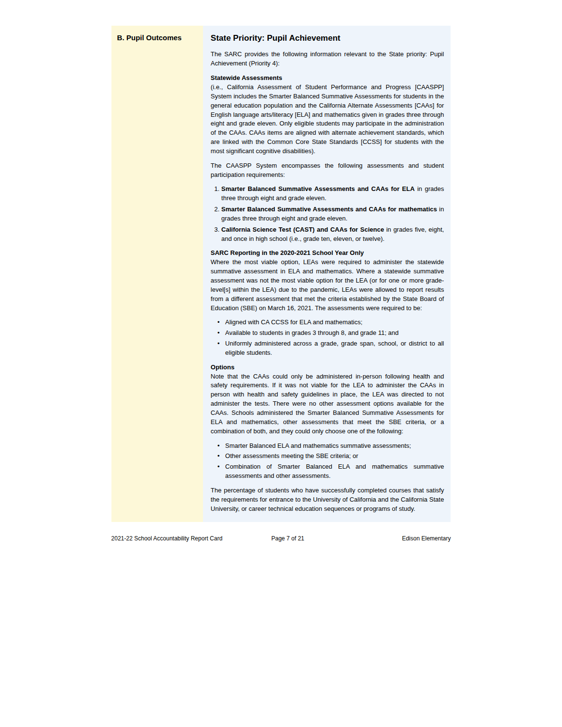| B. Pupil Outcomes | State Priority: Pupil Achievement The SARC provides the following information relevant to the State priority: Pupil Achievement (Priority 4): Statewide Assessments (i.e., California Assessment of Student Performance and Progress [CAASPP] System includes the Smarter Balanced Summative Assessments for students in the general education population and the California Alternate Assessments [CAAs] for English language arts/literacy [ELA] and mathematics given in grades three through eight and grade eleven. Only eligible students may participate in the administration of the CAAs. CAAs items are aligned with alternate achievement standards, which are linked with the Common Core State Standards [CCSS] for students with the most significant cognitive disabilities). The CAASPP System encompasses the following assessments and student participation requirements: Smarter Balanced Summative Assessments and CAAs for ELA in grades three through eight and grade eleven. Smarter Balanced Summative Assessments and CAAs for mathematics in grades three through eight and grade eleven. California Science Test (CAST) and CAAs for Science in grades five, eight, and once in high school (i.e., grade ten, eleven, or twelve). SARC Reporting in the 2020-2021 School Year Only Where the most viable option, LEAs were required to administer the statewide summative assessment in ELA and mathematics. Where a statewide summative assessment was not the most viable option for the LEA (or for one or more grade-level[s] within the LEA) due to the pandemic, LEAs were allowed to report results from a different assessment that met the criteria established by the State Board of Education (SBE) on March 16, 2021. The assessments were required to be: Aligned with CA CCSS for ELA and mathematics; Available to students in grades 3 through 8, and grade 11; and Uniformly administered across a grade, grade span, school, or district to all eligible students. Options Note that the CAAs could only be administered in-person following health and safety requirements. If it was not viable for the LEA to administer the CAAs in person with health and safety guidelines in place, the LEA was directed to not administer the tests. There were no other assessment options available for the CAAs. Schools administered the Smarter Balanced Summative Assessments for ELA and mathematics, other assessments that meet the SBE criteria, or a combination of both, and they could only choose one of the following: Smarter Balanced ELA and mathematics summative assessments; Other assessments meeting the SBE criteria; or Combination of Smarter Balanced ELA and mathematics summative assessments and other assessments. The percentage of students who have successfully completed courses that satisfy the requirements for entrance to the University of California and the California State University, or career technical education sequences or programs of study. |
| 2021-22 School Accountability Report Card | Page 7 of 21 | Edison Elementary |